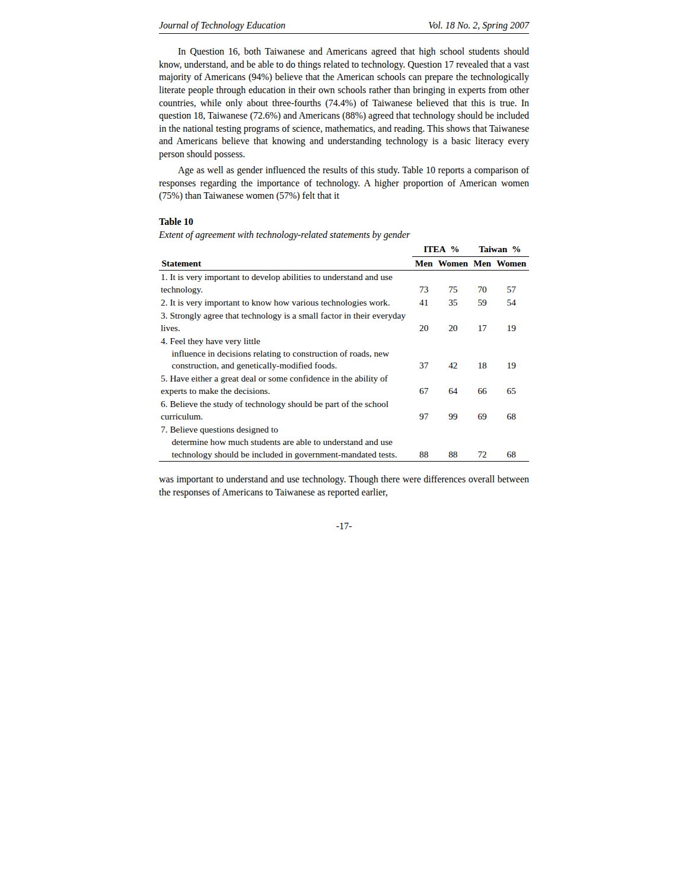Journal of Technology Education Vol. 18 No. 2, Spring 2007
In Question 16, both Taiwanese and Americans agreed that high school students should know, understand, and be able to do things related to technology. Question 17 revealed that a vast majority of Americans (94%) believe that the American schools can prepare the technologically literate people through education in their own schools rather than bringing in experts from other countries, while only about three-fourths (74.4%) of Taiwanese believed that this is true. In question 18, Taiwanese (72.6%) and Americans (88%) agreed that technology should be included in the national testing programs of science, mathematics, and reading. This shows that Taiwanese and Americans believe that knowing and understanding technology is a basic literacy every person should possess.
Age as well as gender influenced the results of this study. Table 10 reports a comparison of responses regarding the importance of technology. A higher proportion of American women (75%) than Taiwanese women (57%) felt that it
Table 10
Extent of agreement with technology-related statements by gender
| | ITEA % | Taiwan % |
| --- | --- | --- |
| Statement | Men | Women | Men | Women |
| 1. It is very important to develop abilities to understand and use technology. | 73 | 75 | 70 | 57 |
| 2. It is very important to know how various technologies work. | 41 | 35 | 59 | 54 |
| 3. Strongly agree that technology is a small factor in their everyday lives. | 20 | 20 | 17 | 19 |
| 4. Feel they have very little influence in decisions relating to construction of roads, new construction, and genetically-modified foods. | 37 | 42 | 18 | 19 |
| 5. Have either a great deal or some confidence in the ability of experts to make the decisions. | 67 | 64 | 66 | 65 |
| 6. Believe the study of technology should be part of the school curriculum. | 97 | 99 | 69 | 68 |
| 7. Believe questions designed to determine how much students are able to understand and use technology should be included in government-mandated tests. | 88 | 88 | 72 | 68 |
was important to understand and use technology. Though there were differences overall between the responses of Americans to Taiwanese as reported earlier,
-17-